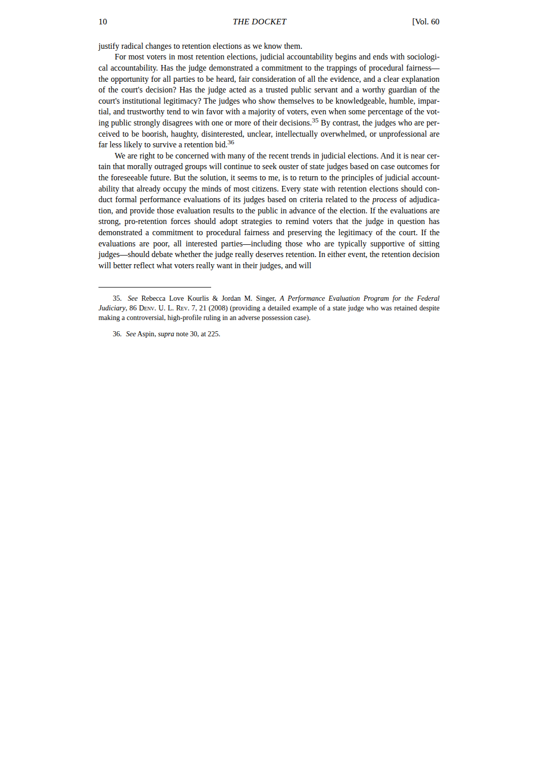10 THE DOCKET [Vol. 60
justify radical changes to retention elections as we know them.
For most voters in most retention elections, judicial accountability begins and ends with sociological accountability. Has the judge demonstrated a commitment to the trappings of procedural fairness—the opportunity for all parties to be heard, fair consideration of all the evidence, and a clear explanation of the court's decision? Has the judge acted as a trusted public servant and a worthy guardian of the court's institutional legitimacy? The judges who show themselves to be knowledgeable, humble, impartial, and trustworthy tend to win favor with a majority of voters, even when some percentage of the voting public strongly disagrees with one or more of their decisions.35 By contrast, the judges who are perceived to be boorish, haughty, disinterested, unclear, intellectually overwhelmed, or unprofessional are far less likely to survive a retention bid.36
We are right to be concerned with many of the recent trends in judicial elections. And it is near certain that morally outraged groups will continue to seek ouster of state judges based on case outcomes for the foreseeable future. But the solution, it seems to me, is to return to the principles of judicial accountability that already occupy the minds of most citizens. Every state with retention elections should conduct formal performance evaluations of its judges based on criteria related to the process of adjudication, and provide those evaluation results to the public in advance of the election. If the evaluations are strong, pro-retention forces should adopt strategies to remind voters that the judge in question has demonstrated a commitment to procedural fairness and preserving the legitimacy of the court. If the evaluations are poor, all interested parties—including those who are typically supportive of sitting judges—should debate whether the judge really deserves retention. In either event, the retention decision will better reflect what voters really want in their judges, and will
35. See Rebecca Love Kourlis & Jordan M. Singer, A Performance Evaluation Program for the Federal Judiciary, 86 Denv. U. L. Rev. 7, 21 (2008) (providing a detailed example of a state judge who was retained despite making a controversial, high-profile ruling in an adverse possession case).
36. See Aspin, supra note 30, at 225.